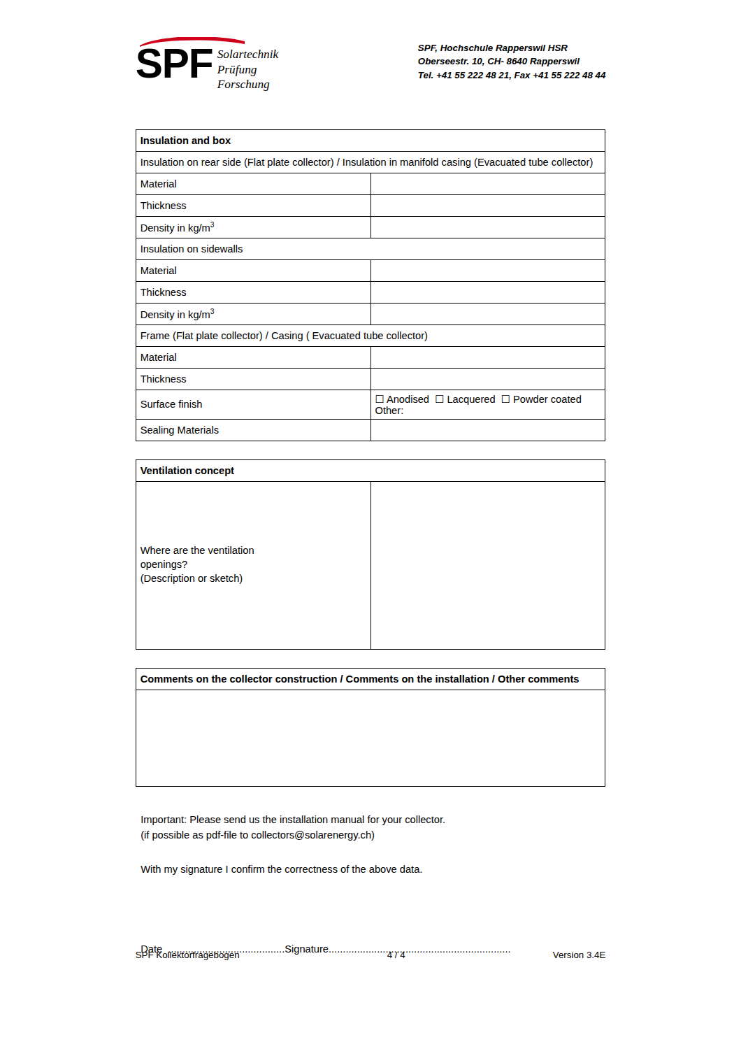SPF
Solartechnik
Prüfung
Forschung
SPF, Hochschule Rapperswil HSR
Oberseestr. 10, CH- 8640 Rapperswil
Tel. +41 55 222 48 21, Fax +41 55 222 48 44
| Insulation and box |
| --- |
| Insulation on rear side (Flat plate collector) / Insulation in manifold casing (Evacuated tube collector) |
| Material | |
| Thickness | |
| Density in kg/m 3 | |
| Insulation on sidewalls |
| Material | |
| Thickness | |
| Density in kg/m 3 | |
| Frame (Flat plate collector) / Casing ( Evacuated tube collector) |
| Material | |
| Thickness | |
| Surface finish | ☐ Anodised ☐ Lacquered ☐ Powder coated Other: |
| Sealing Materials | |
| Ventilation concept |
| --- |
| Where are the ventilation openings? (Description or sketch) | |
| Comments on the collector construction / Comments on the installation / Other comments |
| --- |
Important: Please send us the installation manual for your collector.
(if possible as pdf-file to collectors@solarenergy.ch)
With my signature I confirm the correctness of the above data.
Date .........................................Signature................................................................
SPF Kollektorfragebogen
4 / 4
Version 3.4E